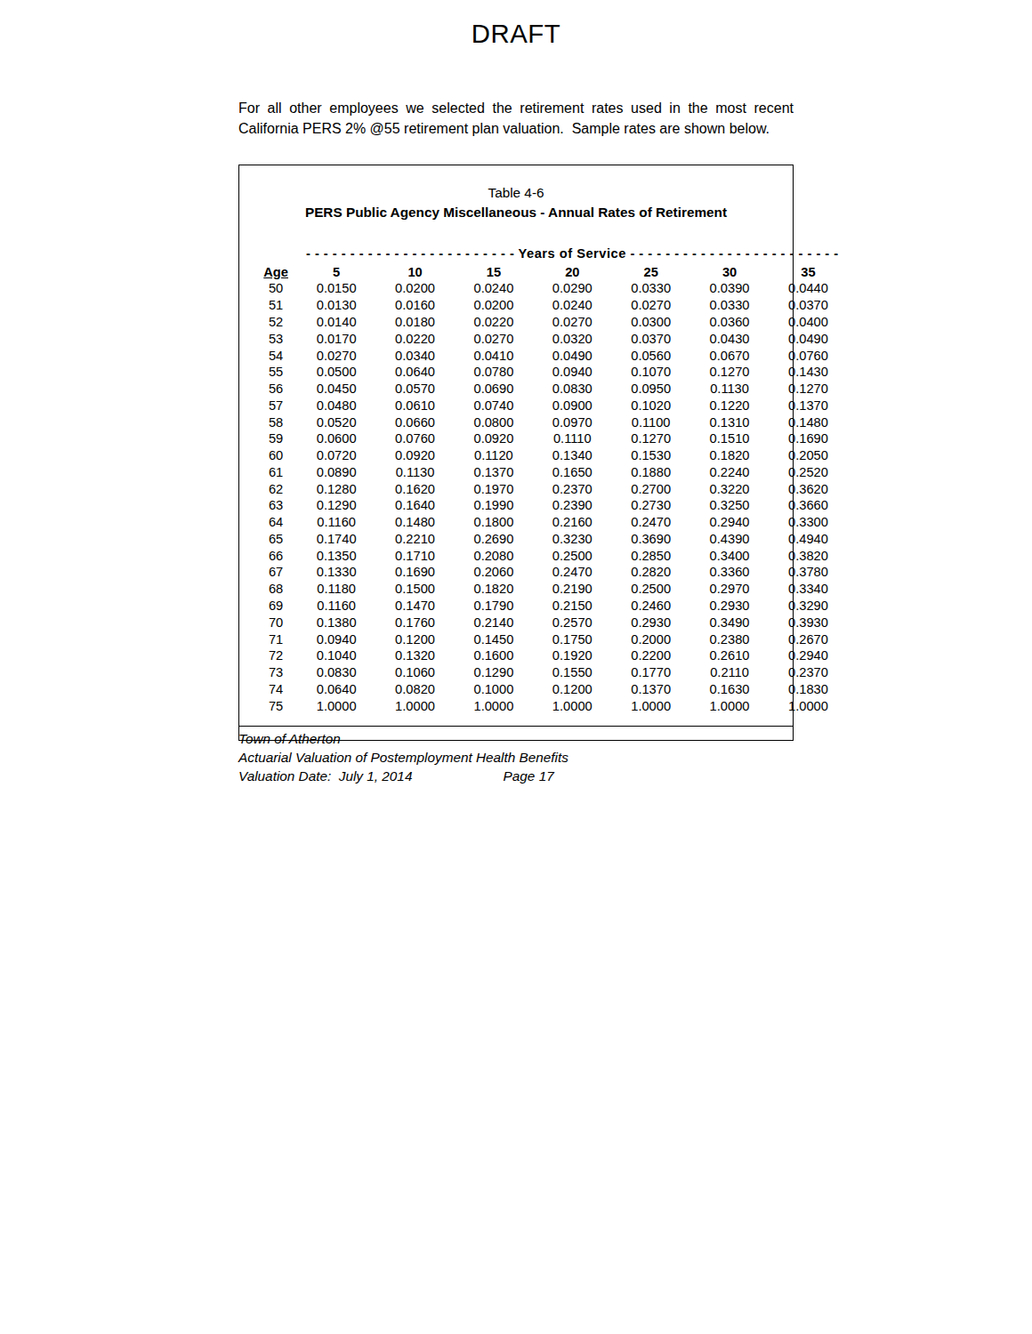DRAFT
For all other employees we selected the retirement rates used in the most recent California PERS 2% @55 retirement plan valuation. Sample rates are shown below.
Table 4-6
PERS Public Agency Miscellaneous - Annual Rates of Retirement
| | - - - - - - - - - - - - - - - - - - - - - - - - Years of Service - - - - - - - - - - - - - - - - - - - - - - - - |
| Age | 5 | 10 | 15 | 20 | 25 | 30 | 35 |
| 50 | 0.0150 | 0.0200 | 0.0240 | 0.0290 | 0.0330 | 0.0390 | 0.0440 |
| 51 | 0.0130 | 0.0160 | 0.0200 | 0.0240 | 0.0270 | 0.0330 | 0.0370 |
| 52 | 0.0140 | 0.0180 | 0.0220 | 0.0270 | 0.0300 | 0.0360 | 0.0400 |
| 53 | 0.0170 | 0.0220 | 0.0270 | 0.0320 | 0.0370 | 0.0430 | 0.0490 |
| 54 | 0.0270 | 0.0340 | 0.0410 | 0.0490 | 0.0560 | 0.0670 | 0.0760 |
| 55 | 0.0500 | 0.0640 | 0.0780 | 0.0940 | 0.1070 | 0.1270 | 0.1430 |
| 56 | 0.0450 | 0.0570 | 0.0690 | 0.0830 | 0.0950 | 0.1130 | 0.1270 |
| 57 | 0.0480 | 0.0610 | 0.0740 | 0.0900 | 0.1020 | 0.1220 | 0.1370 |
| 58 | 0.0520 | 0.0660 | 0.0800 | 0.0970 | 0.1100 | 0.1310 | 0.1480 |
| 59 | 0.0600 | 0.0760 | 0.0920 | 0.1110 | 0.1270 | 0.1510 | 0.1690 |
| 60 | 0.0720 | 0.0920 | 0.1120 | 0.1340 | 0.1530 | 0.1820 | 0.2050 |
| 61 | 0.0890 | 0.1130 | 0.1370 | 0.1650 | 0.1880 | 0.2240 | 0.2520 |
| 62 | 0.1280 | 0.1620 | 0.1970 | 0.2370 | 0.2700 | 0.3220 | 0.3620 |
| 63 | 0.1290 | 0.1640 | 0.1990 | 0.2390 | 0.2730 | 0.3250 | 0.3660 |
| 64 | 0.1160 | 0.1480 | 0.1800 | 0.2160 | 0.2470 | 0.2940 | 0.3300 |
| 65 | 0.1740 | 0.2210 | 0.2690 | 0.3230 | 0.3690 | 0.4390 | 0.4940 |
| 66 | 0.1350 | 0.1710 | 0.2080 | 0.2500 | 0.2850 | 0.3400 | 0.3820 |
| 67 | 0.1330 | 0.1690 | 0.2060 | 0.2470 | 0.2820 | 0.3360 | 0.3780 |
| 68 | 0.1180 | 0.1500 | 0.1820 | 0.2190 | 0.2500 | 0.2970 | 0.3340 |
| 69 | 0.1160 | 0.1470 | 0.1790 | 0.2150 | 0.2460 | 0.2930 | 0.3290 |
| 70 | 0.1380 | 0.1760 | 0.2140 | 0.2570 | 0.2930 | 0.3490 | 0.3930 |
| 71 | 0.0940 | 0.1200 | 0.1450 | 0.1750 | 0.2000 | 0.2380 | 0.2670 |
| 72 | 0.1040 | 0.1320 | 0.1600 | 0.1920 | 0.2200 | 0.2610 | 0.2940 |
| 73 | 0.0830 | 0.1060 | 0.1290 | 0.1550 | 0.1770 | 0.2110 | 0.2370 |
| 74 | 0.0640 | 0.0820 | 0.1000 | 0.1200 | 0.1370 | 0.1630 | 0.1830 |
| 75 | 1.0000 | 1.0000 | 1.0000 | 1.0000 | 1.0000 | 1.0000 | 1.0000 |
Town of Atherton
Actuarial Valuation of Postemployment Health Benefits
Valuation Date: July 1, 2014 Page 17